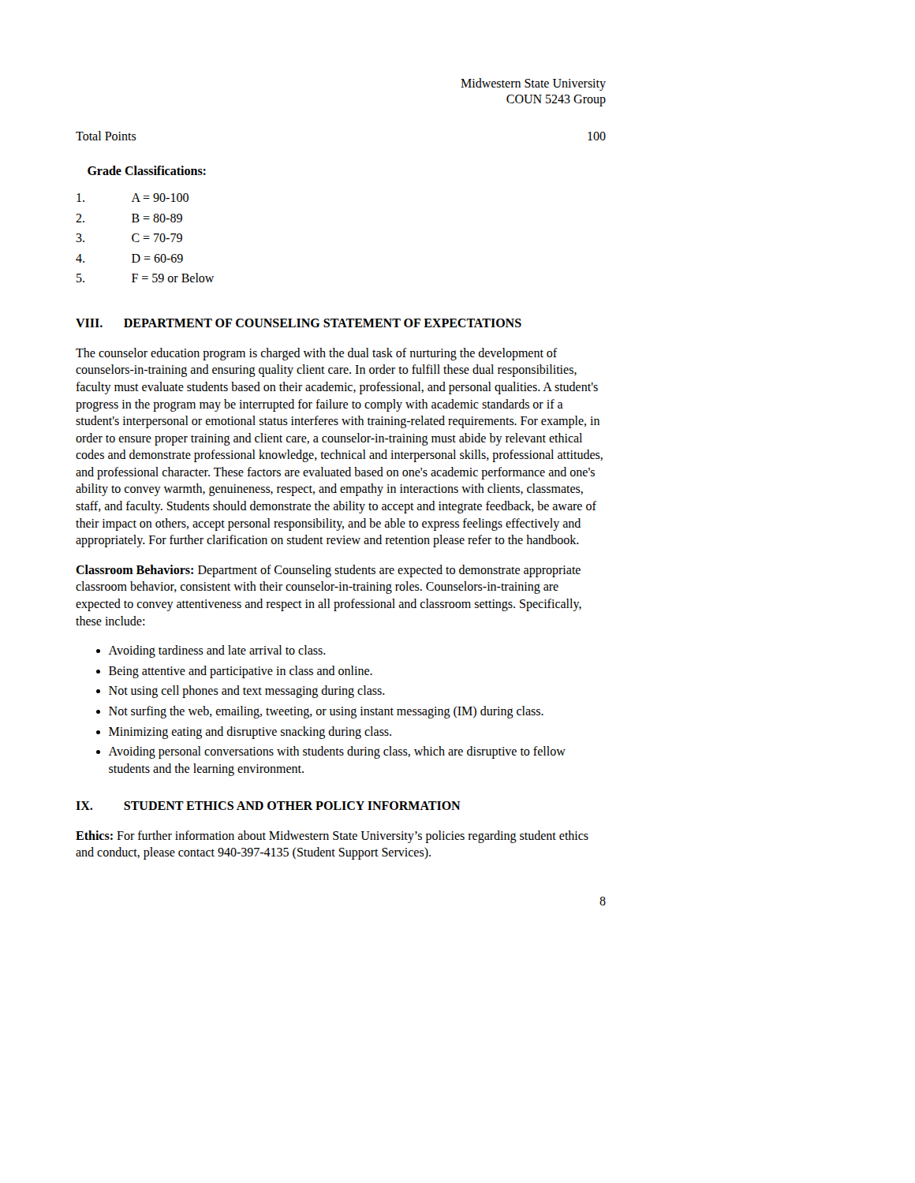Midwestern State University
COUN 5243 Group
Total Points 100
Grade Classifications:
1. A = 90-100
2. B = 80-89
3. C = 70-79
4. D = 60-69
5. F = 59 or Below
VIII. Department of Counseling Statement of Expectations
The counselor education program is charged with the dual task of nurturing the development of counselors-in-training and ensuring quality client care. In order to fulfill these dual responsibilities, faculty must evaluate students based on their academic, professional, and personal qualities. A student's progress in the program may be interrupted for failure to comply with academic standards or if a student's interpersonal or emotional status interferes with training-related requirements. For example, in order to ensure proper training and client care, a counselor-in-training must abide by relevant ethical codes and demonstrate professional knowledge, technical and interpersonal skills, professional attitudes, and professional character. These factors are evaluated based on one's academic performance and one's ability to convey warmth, genuineness, respect, and empathy in interactions with clients, classmates, staff, and faculty. Students should demonstrate the ability to accept and integrate feedback, be aware of their impact on others, accept personal responsibility, and be able to express feelings effectively and appropriately. For further clarification on student review and retention please refer to the handbook.
Classroom Behaviors: Department of Counseling students are expected to demonstrate appropriate classroom behavior, consistent with their counselor-in-training roles. Counselors-in-training are expected to convey attentiveness and respect in all professional and classroom settings. Specifically, these include:
Avoiding tardiness and late arrival to class.
Being attentive and participative in class and online.
Not using cell phones and text messaging during class.
Not surfing the web, emailing, tweeting, or using instant messaging (IM) during class.
Minimizing eating and disruptive snacking during class.
Avoiding personal conversations with students during class, which are disruptive to fellow students and the learning environment.
IX. Student Ethics and Other Policy Information
Ethics: For further information about Midwestern State University’s policies regarding student ethics and conduct, please contact 940-397-4135 (Student Support Services).
8